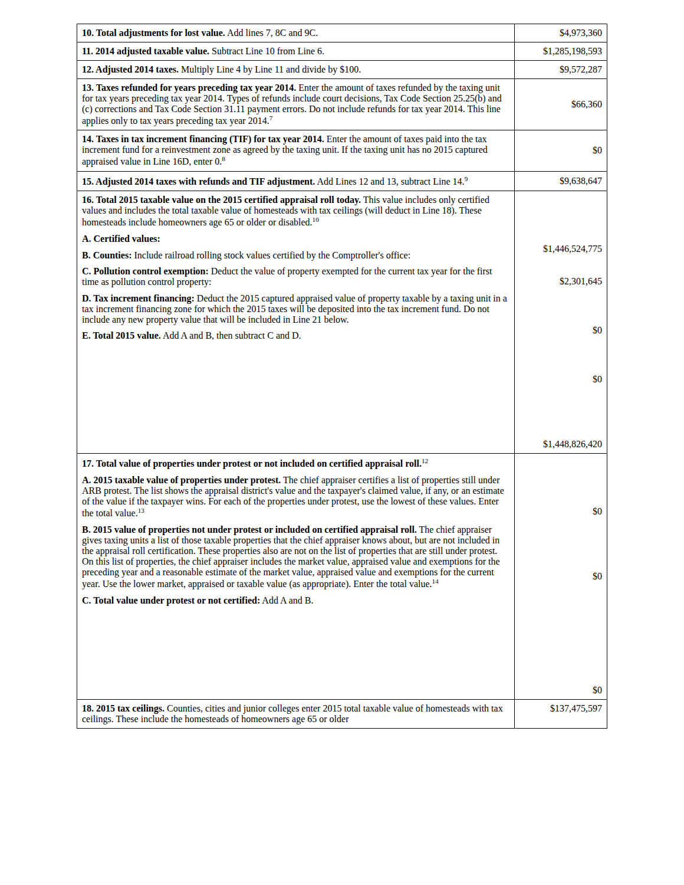| 10. Total adjustments for lost value. Add lines 7, 8C and 9C. | $4,973,360 |
| 11. 2014 adjusted taxable value. Subtract Line 10 from Line 6. | $1,285,198,593 |
| 12. Adjusted 2014 taxes. Multiply Line 4 by Line 11 and divide by $100. | $9,572,287 |
| 13. Taxes refunded for years preceding tax year 2014. Enter the amount of taxes refunded by the taxing unit for tax years preceding tax year 2014. Types of refunds include court decisions, Tax Code Section 25.25(b) and (c) corrections and Tax Code Section 31.11 payment errors. Do not include refunds for tax year 2014. This line applies only to tax years preceding tax year 2014. 7 | $66,360 |
| 14. Taxes in tax increment financing (TIF) for tax year 2014. Enter the amount of taxes paid into the tax increment fund for a reinvestment zone as agreed by the taxing unit. If the taxing unit has no 2015 captured appraised value in Line 16D, enter 0. 8 | $0 |
| 15. Adjusted 2014 taxes with refunds and TIF adjustment. Add Lines 12 and 13, subtract Line 14. 9 | $9,638,647 |
| 16. Total 2015 taxable value on the 2015 certified appraisal roll today. This value includes only certified values and includes the total taxable value of homesteads with tax ceilings (will deduct in Line 18). These homesteads include homeowners age 65 or older or disabled. 10 A. Certified values: B. Counties: Include railroad rolling stock values certified by the Comptroller's office: C. Pollution control exemption: Deduct the value of property exempted for the current tax year for the first time as pollution control property: D. Tax increment financing: Deduct the 2015 captured appraised value of property taxable by a taxing unit in a tax increment financing zone for which the 2015 taxes will be deposited into the tax increment fund. Do not include any new property value that will be included in Line 21 below. E. Total 2015 value. Add A and B, then subtract C and D. | $1,446,524,775 $2,301,645 $0 $0 $1,448,826,420 |
| 17. Total value of properties under protest or not included on certified appraisal roll. 12 A. 2015 taxable value of properties under protest. The chief appraiser certifies a list of properties still under ARB protest. The list shows the appraisal district's value and the taxpayer's claimed value, if any, or an estimate of the value if the taxpayer wins. For each of the properties under protest, use the lowest of these values. Enter the total value. 13 B. 2015 value of properties not under protest or included on certified appraisal roll. The chief appraiser gives taxing units a list of those taxable properties that the chief appraiser knows about, but are not included in the appraisal roll certification. These properties also are not on the list of properties that are still under protest. On this list of properties, the chief appraiser includes the market value, appraised value and exemptions for the preceding year and a reasonable estimate of the market value, appraised value and exemptions for the current year. Use the lower market, appraised or taxable value (as appropriate). Enter the total value. 14 C. Total value under protest or not certified: Add A and B. | $0 $0 $0 |
| 18. 2015 tax ceilings. Counties, cities and junior colleges enter 2015 total taxable value of homesteads with tax ceilings. These include the homesteads of homeowners age 65 or older | $137,475,597 |